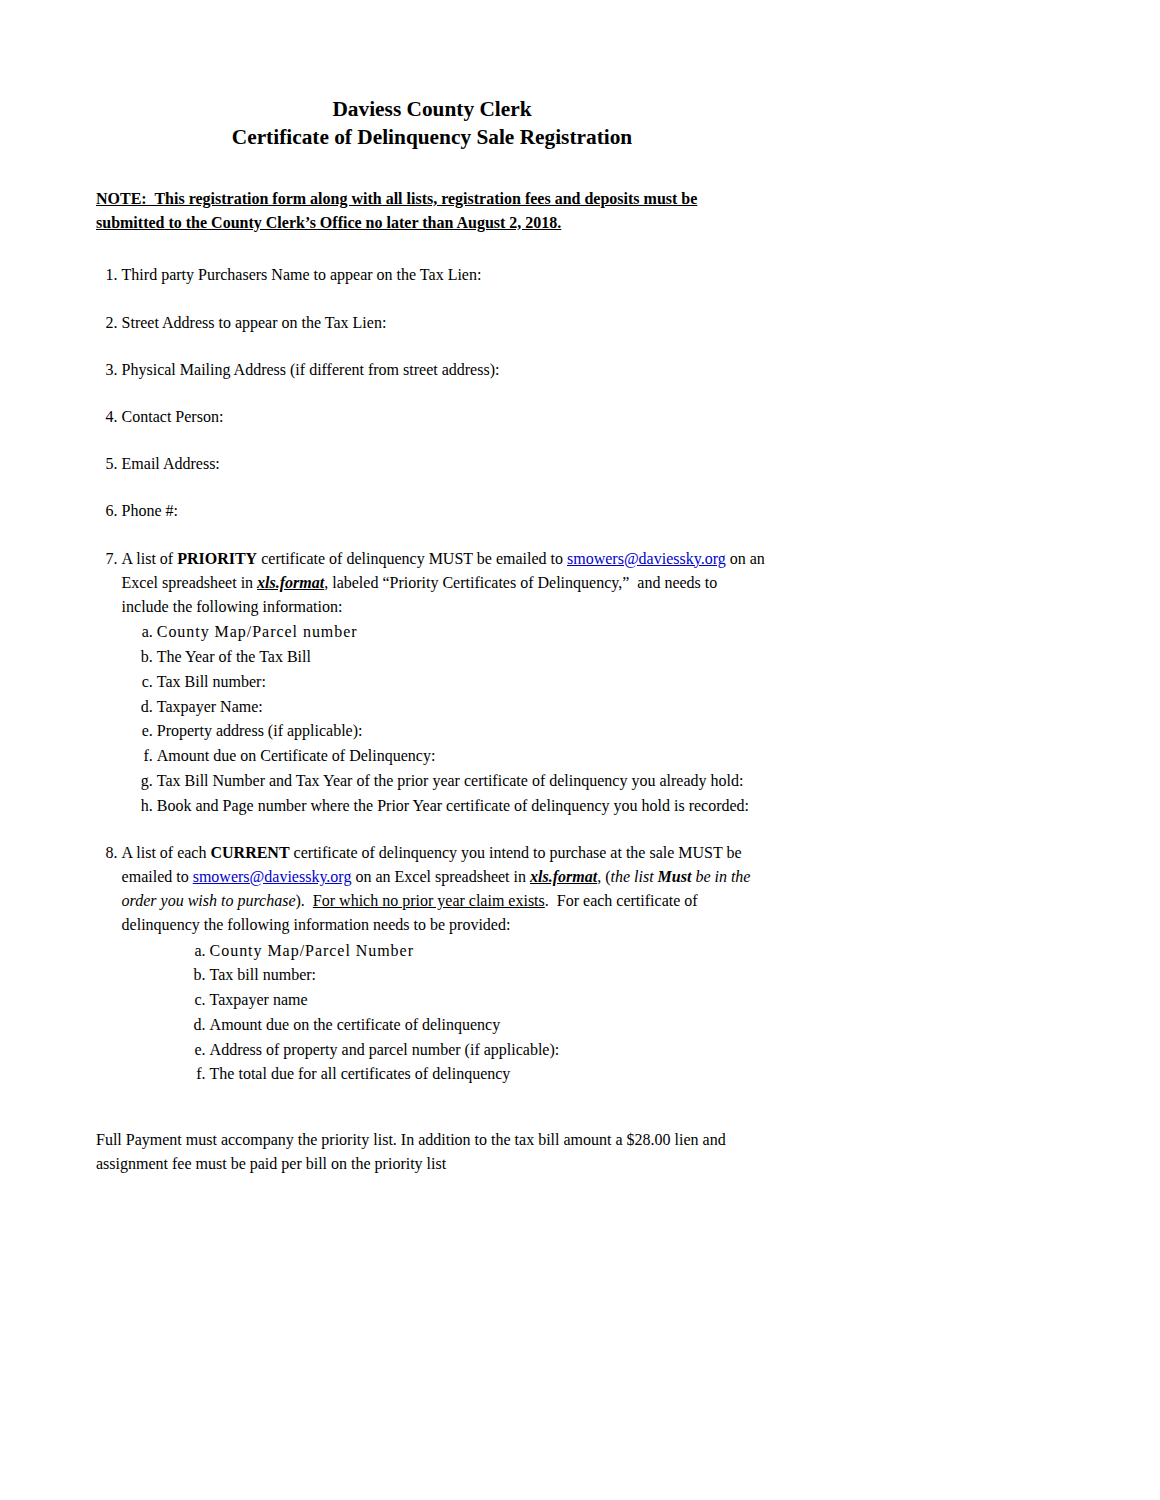Daviess County Clerk
Certificate of Delinquency Sale Registration
NOTE: This registration form along with all lists, registration fees and deposits must be submitted to the County Clerk’s Office no later than August 2, 2018.
Third party Purchasers Name to appear on the Tax Lien:
Street Address to appear on the Tax Lien:
Physical Mailing Address (if different from street address):
Contact Person:
Email Address:
Phone #:
A list of PRIORITY certificate of delinquency MUST be emailed to smowers@daviessky.org on an Excel spreadsheet in xls.format, labeled “Priority Certificates of Delinquency,” and needs to include the following information:
County Map/Parcel number
The Year of the Tax Bill
Tax Bill number:
Taxpayer Name:
Property address (if applicable):
Amount due on Certificate of Delinquency:
Tax Bill Number and Tax Year of the prior year certificate of delinquency you already hold:
Book and Page number where the Prior Year certificate of delinquency you hold is recorded:
A list of each CURRENT certificate of delinquency you intend to purchase at the sale MUST be emailed to smowers@daviessky.org on an Excel spreadsheet in xls.format, (the list Must be in the order you wish to purchase). For which no prior year claim exists. For each certificate of delinquency the following information needs to be provided:
County Map/Parcel Number
Tax bill number:
Taxpayer name
Amount due on the certificate of delinquency
Address of property and parcel number (if applicable):
The total due for all certificates of delinquency
Full Payment must accompany the priority list. In addition to the tax bill amount a $28.00 lien and assignment fee must be paid per bill on the priority list